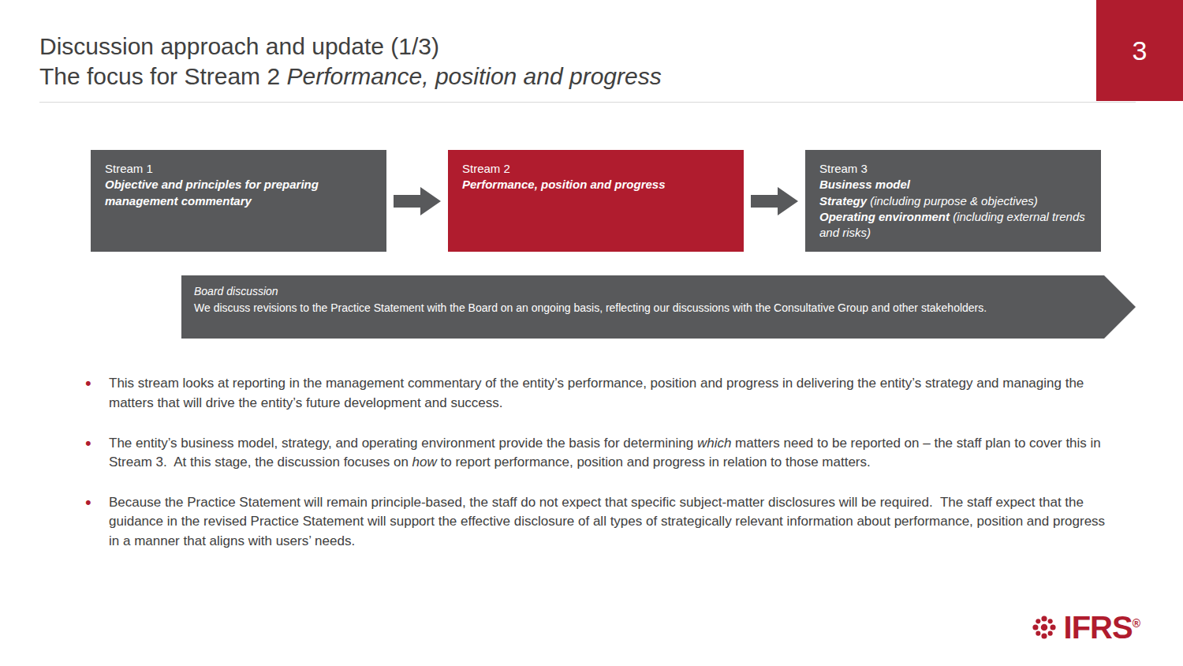3
Discussion approach and update (1/3)
The focus for Stream 2 Performance, position and progress
Stream 1
Objective and principles for preparing management commentary
Stream 2
Performance, position and progress
Stream 3
Business model
Strategy (including purpose & objectives)
Operating environment (including external trends and risks)
Board discussion
We discuss revisions to the Practice Statement with the Board on an ongoing basis, reflecting our discussions with the Consultative Group and other stakeholders.
This stream looks at reporting in the management commentary of the entity’s performance, position and progress in delivering the entity’s strategy and managing the matters that will drive the entity’s future development and success.
The entity’s business model, strategy, and operating environment provide the basis for determining which matters need to be reported on – the staff plan to cover this in Stream 3. At this stage, the discussion focuses on how to report performance, position and progress in relation to those matters.
Because the Practice Statement will remain principle-based, the staff do not expect that specific subject-matter disclosures will be required. The staff expect that the guidance in the revised Practice Statement will support the effective disclosure of all types of strategically relevant information about performance, position and progress in a manner that aligns with users’ needs.
IFRS®